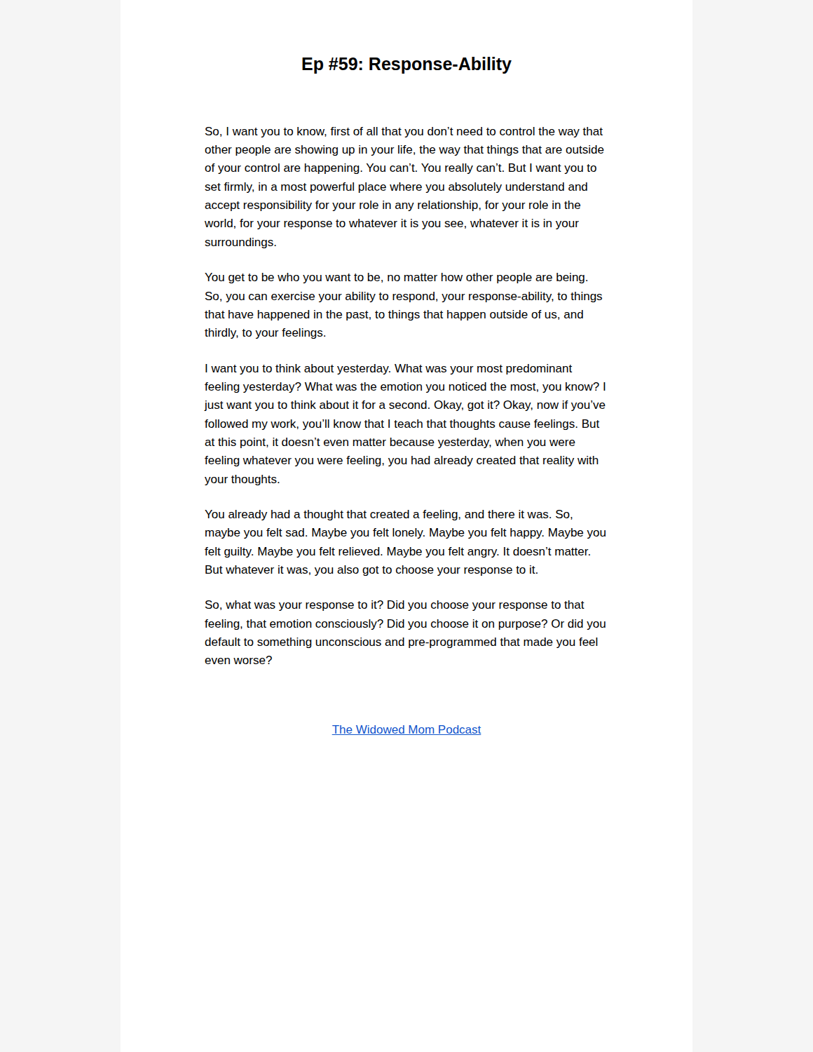Ep #59: Response-Ability
So, I want you to know, first of all that you don’t need to control the way that other people are showing up in your life, the way that things that are outside of your control are happening. You can’t. You really can’t. But I want you to set firmly, in a most powerful place where you absolutely understand and accept responsibility for your role in any relationship, for your role in the world, for your response to whatever it is you see, whatever it is in your surroundings.
You get to be who you want to be, no matter how other people are being. So, you can exercise your ability to respond, your response-ability, to things that have happened in the past, to things that happen outside of us, and thirdly, to your feelings.
I want you to think about yesterday. What was your most predominant feeling yesterday? What was the emotion you noticed the most, you know? I just want you to think about it for a second. Okay, got it? Okay, now if you’ve followed my work, you’ll know that I teach that thoughts cause feelings. But at this point, it doesn’t even matter because yesterday, when you were feeling whatever you were feeling, you had already created that reality with your thoughts.
You already had a thought that created a feeling, and there it was. So, maybe you felt sad. Maybe you felt lonely. Maybe you felt happy. Maybe you felt guilty. Maybe you felt relieved. Maybe you felt angry. It doesn’t matter. But whatever it was, you also got to choose your response to it.
So, what was your response to it? Did you choose your response to that feeling, that emotion consciously? Did you choose it on purpose? Or did you default to something unconscious and pre-programmed that made you feel even worse?
The Widowed Mom Podcast